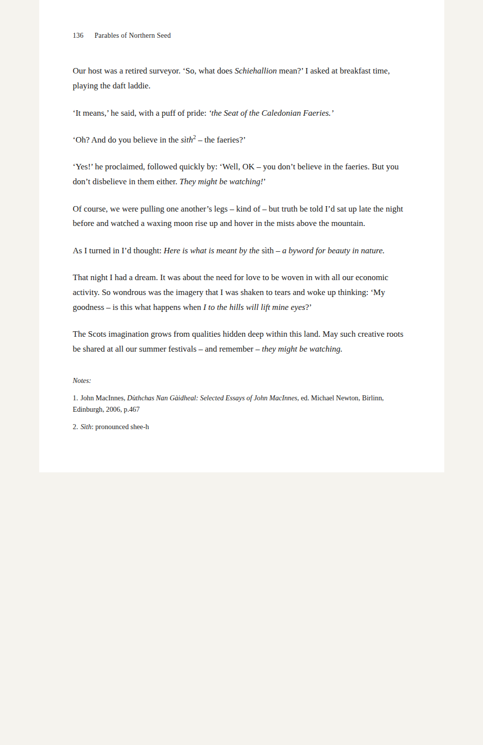136 Parables of Northern Seed
Our host was a retired surveyor. ‘So, what does Schiehallion mean?’ I asked at breakfast time, playing the daft laddie.
‘It means,’ he said, with a puff of pride: ‘the Seat of the Caledonian Faeries.’
‘Oh? And do you believe in the sìth2 – the faeries?’
‘Yes!’ he proclaimed, followed quickly by: ‘Well, OK – you don’t believe in the faeries. But you don’t disbelieve in them either. They might be watching!’
Of course, we were pulling one another’s legs – kind of – but truth be told I’d sat up late the night before and watched a waxing moon rise up and hover in the mists above the mountain.
As I turned in I’d thought: Here is what is meant by the sìth – a byword for beauty in nature.
That night I had a dream. It was about the need for love to be woven in with all our economic activity. So wondrous was the imagery that I was shaken to tears and woke up thinking: ‘My goodness – is this what happens when I to the hills will lift mine eyes?’
The Scots imagination grows from qualities hidden deep within this land. May such creative roots be shared at all our summer festivals – and remember – they might be watching.
Notes:
1. John MacInnes, Dùthchas Nan Gàidheal: Selected Essays of John MacInnes, ed. Michael Newton, Birlinn, Edinburgh, 2006, p.467
2. Sìth: pronounced shee-h